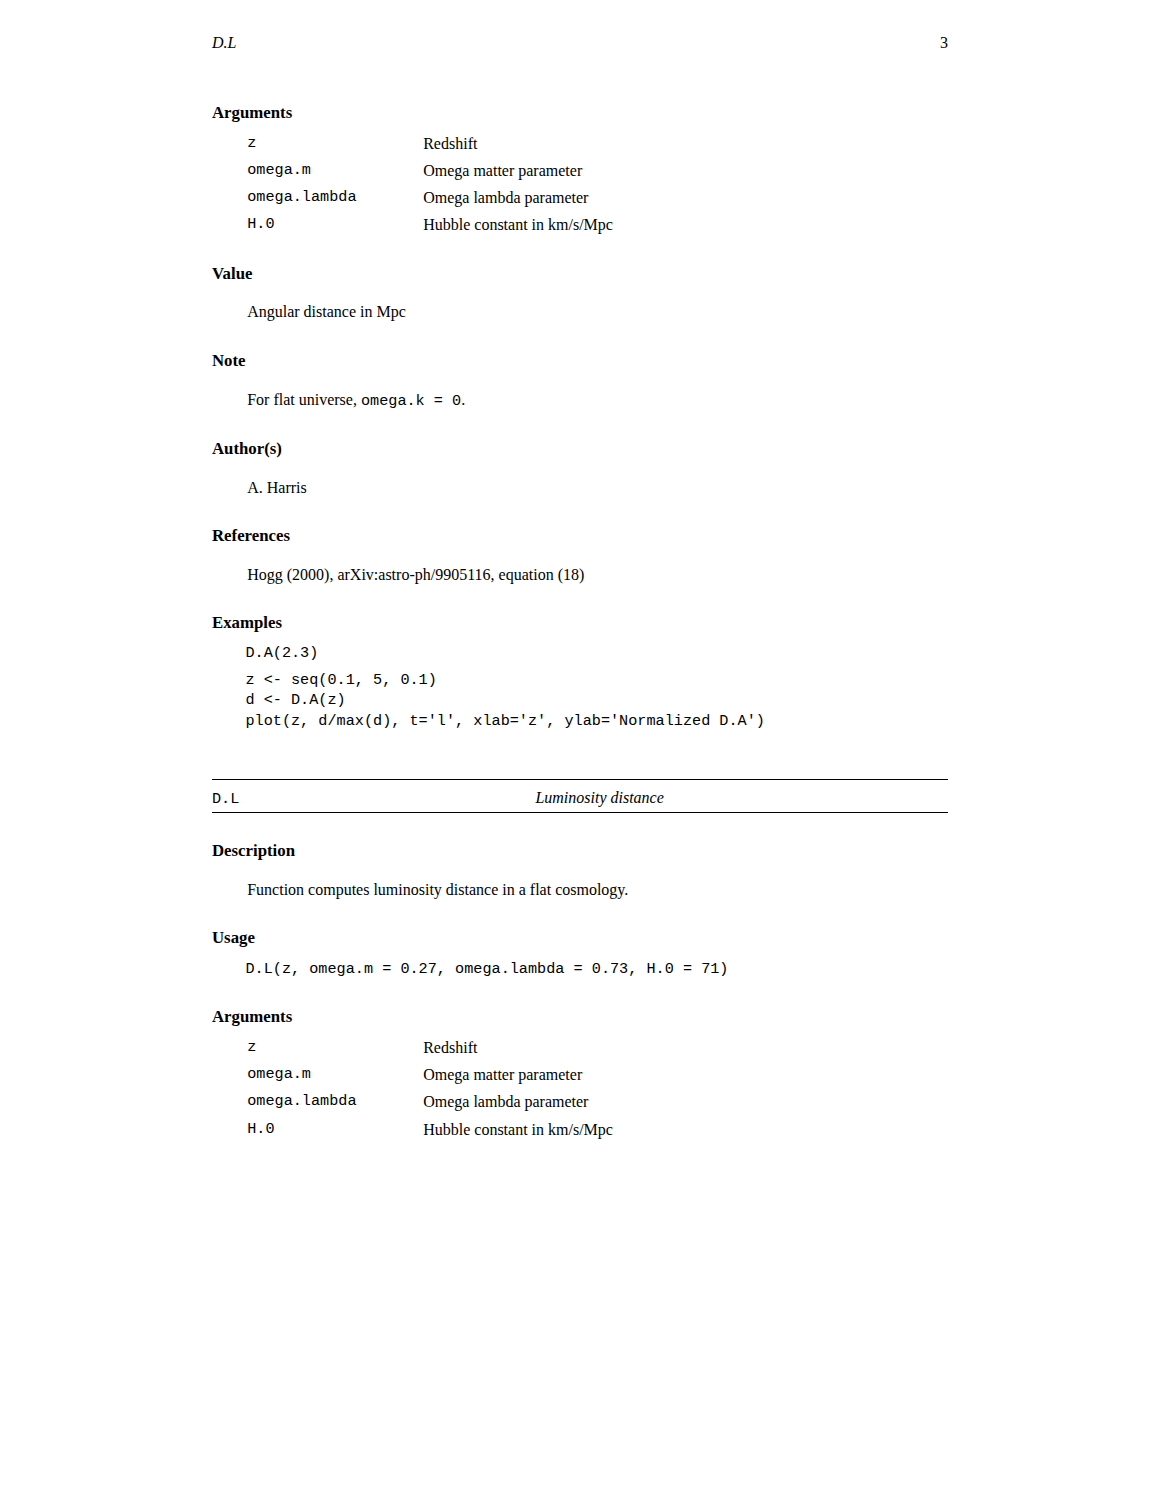D.L 3
Arguments
z
Redshift
omega.m
Omega matter parameter
omega.lambda
Omega lambda parameter
H.0
Hubble constant in km/s/Mpc
Value
Angular distance in Mpc
Note
For flat universe, omega.k = 0.
Author(s)
A. Harris
References
Hogg (2000), arXiv:astro-ph/9905116, equation (18)
Examples
D.A(2.3)
z <- seq(0.1, 5, 0.1)
d <- D.A(z)
plot(z, d/max(d), t='l', xlab='z', ylab='Normalized D.A')
D.L Luminosity distance
Description
Function computes luminosity distance in a flat cosmology.
Usage
D.L(z, omega.m = 0.27, omega.lambda = 0.73, H.0 = 71)
Arguments
z
Redshift
omega.m
Omega matter parameter
omega.lambda
Omega lambda parameter
H.0
Hubble constant in km/s/Mpc